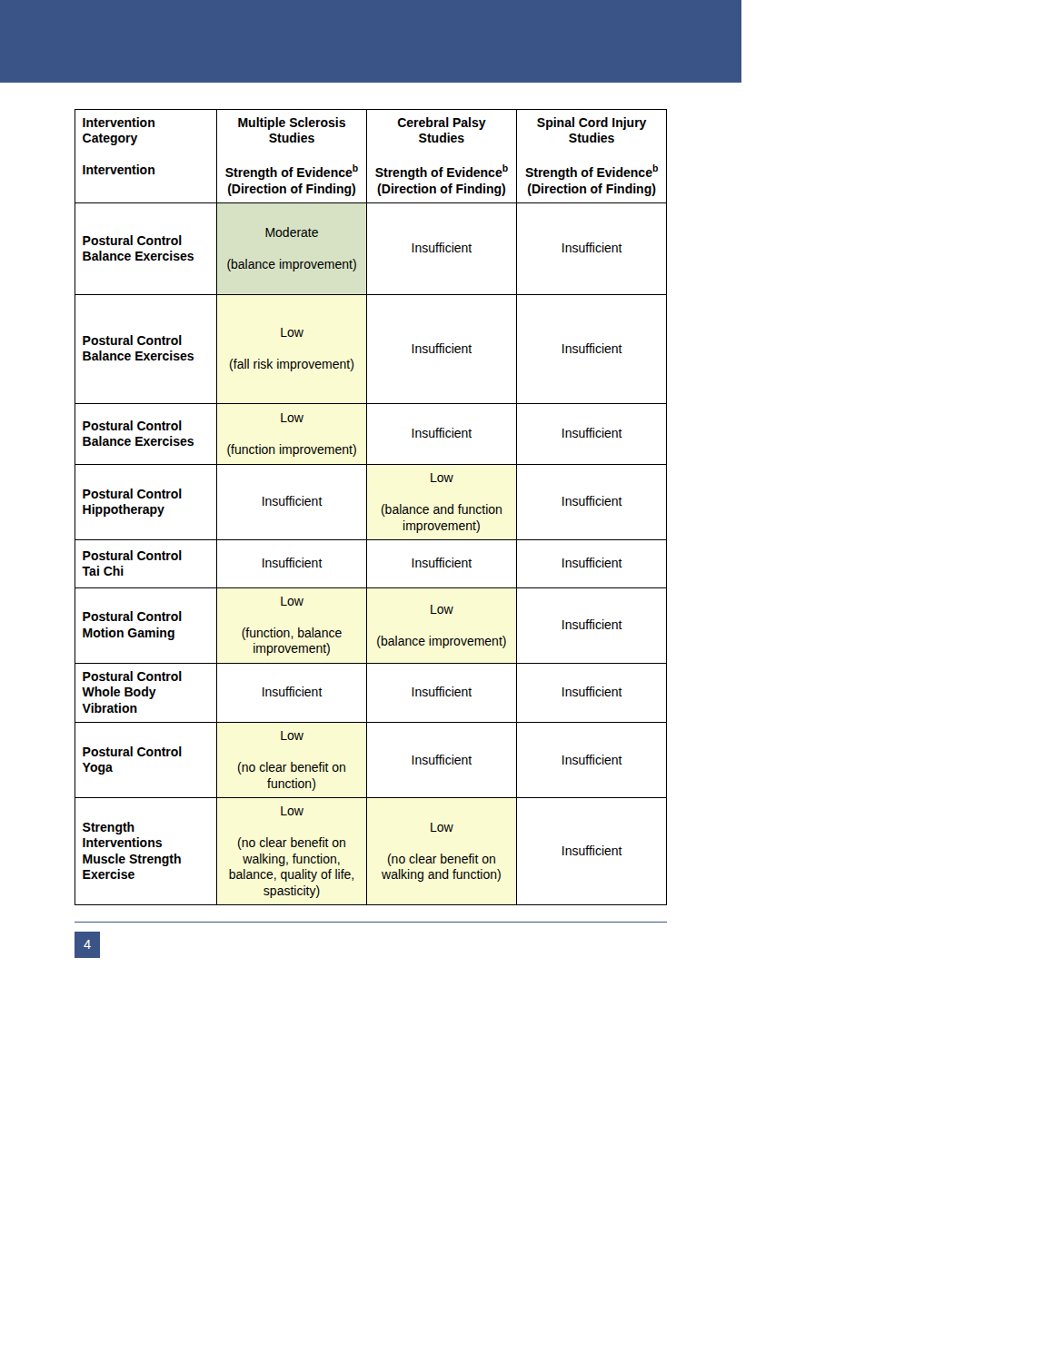| Intervention Category Intervention | Multiple Sclerosis Studies Strength of Evidence b (Direction of Finding) | Cerebral Palsy Studies Strength of Evidence b (Direction of Finding) | Spinal Cord Injury Studies Strength of Evidence b (Direction of Finding) |
| --- | --- | --- | --- |
| Postural Control Balance Exercises | Moderate (balance improvement) | Insufficient | Insufficient |
| Postural Control Balance Exercises | Low (fall risk improvement) | Insufficient | Insufficient |
| Postural Control Balance Exercises | Low (function improvement) | Insufficient | Insufficient |
| Postural Control Hippotherapy | Insufficient | Low (balance and function improvement) | Insufficient |
| Postural Control Tai Chi | Insufficient | Insufficient | Insufficient |
| Postural Control Motion Gaming | Low (function, balance improvement) | Low (balance improvement) | Insufficient |
| Postural Control Whole Body Vibration | Insufficient | Insufficient | Insufficient |
| Postural Control Yoga | Low (no clear benefit on function) | Insufficient | Insufficient |
| Strength Interventions Muscle Strength Exercise | Low (no clear benefit on walking, function, balance, quality of life, spasticity) | Low (no clear benefit on walking and function) | Insufficient |
4